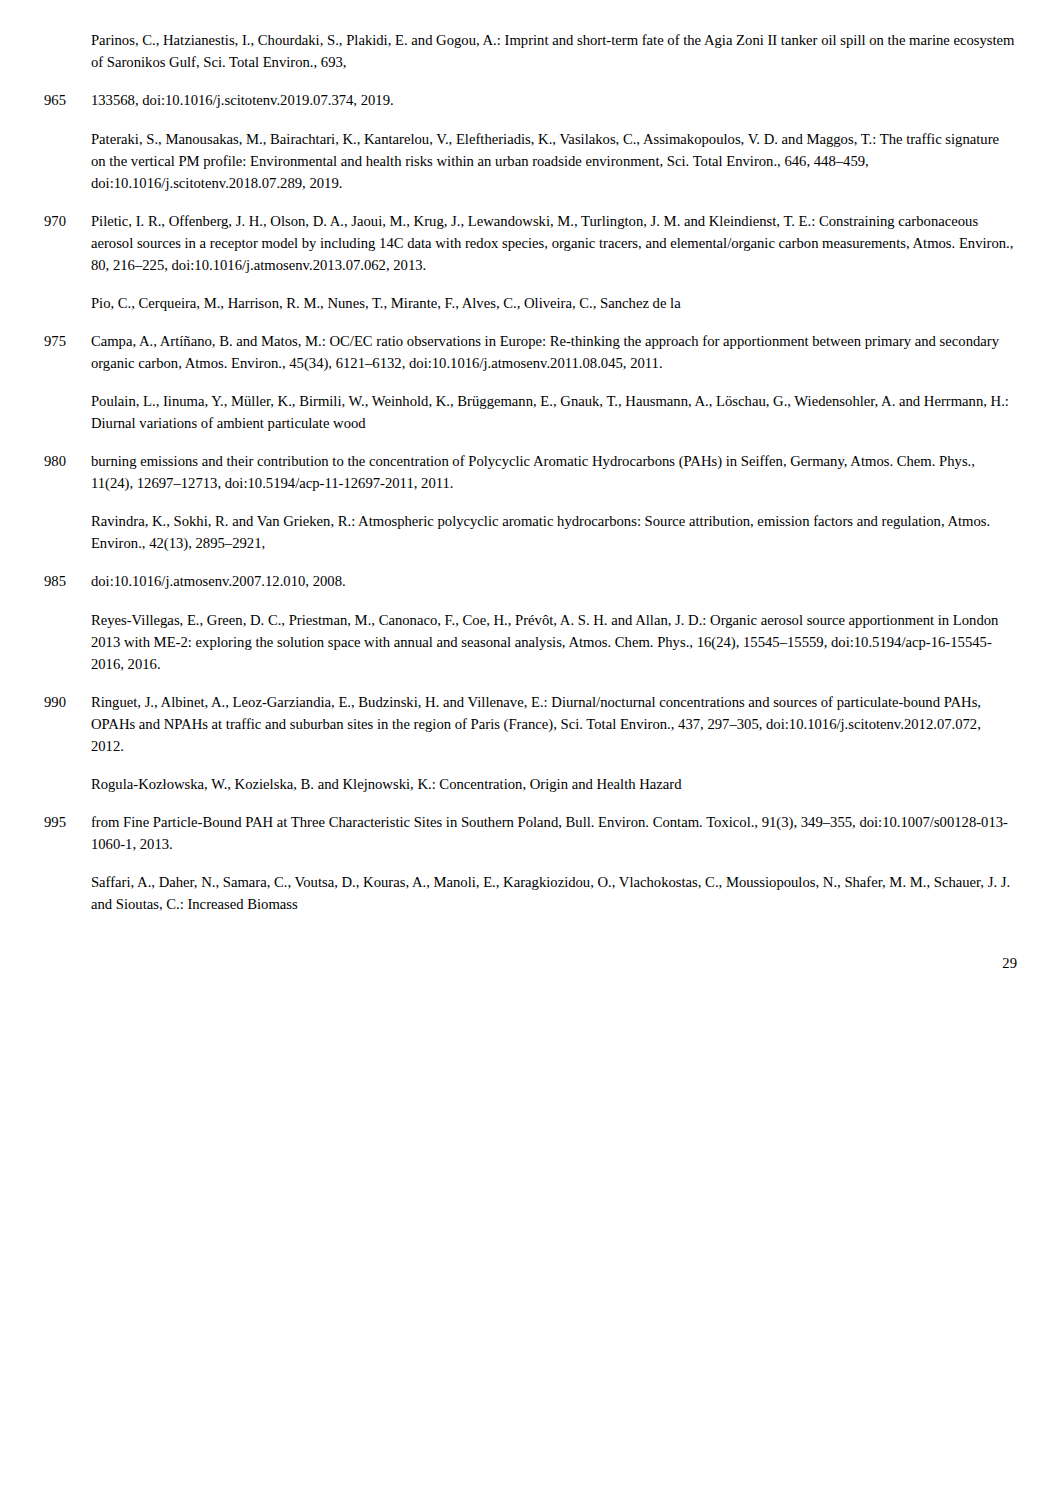Parinos, C., Hatzianestis, I., Chourdaki, S., Plakidi, E. and Gogou, A.: Imprint and short-term fate of the Agia Zoni II tanker oil spill on the marine ecosystem of Saronikos Gulf, Sci. Total Environ., 693,
965
133568, doi:10.1016/j.scitotenv.2019.07.374, 2019.
Pateraki, S., Manousakas, M., Bairachtari, K., Kantarelou, V., Eleftheriadis, K., Vasilakos, C., Assimakopoulos, V. D. and Maggos, T.: The traffic signature on the vertical PM profile: Environmental and health risks within an urban roadside environment, Sci. Total Environ., 646, 448–459, doi:10.1016/j.scitotenv.2018.07.289, 2019.
970
Piletic, I. R., Offenberg, J. H., Olson, D. A., Jaoui, M., Krug, J., Lewandowski, M., Turlington, J. M. and Kleindienst, T. E.: Constraining carbonaceous aerosol sources in a receptor model by including 14C data with redox species, organic tracers, and elemental/organic carbon measurements, Atmos. Environ., 80, 216–225, doi:10.1016/j.atmosenv.2013.07.062, 2013.
Pio, C., Cerqueira, M., Harrison, R. M., Nunes, T., Mirante, F., Alves, C., Oliveira, C., Sanchez de la
975
Campa, A., Artíñano, B. and Matos, M.: OC/EC ratio observations in Europe: Re-thinking the approach for apportionment between primary and secondary organic carbon, Atmos. Environ., 45(34), 6121–6132, doi:10.1016/j.atmosenv.2011.08.045, 2011.
Poulain, L., Iinuma, Y., Müller, K., Birmili, W., Weinhold, K., Brüggemann, E., Gnauk, T., Hausmann, A., Löschau, G., Wiedensohler, A. and Herrmann, H.: Diurnal variations of ambient particulate wood
980
burning emissions and their contribution to the concentration of Polycyclic Aromatic Hydrocarbons (PAHs) in Seiffen, Germany, Atmos. Chem. Phys., 11(24), 12697–12713, doi:10.5194/acp-11-12697-2011, 2011.
Ravindra, K., Sokhi, R. and Van Grieken, R.: Atmospheric polycyclic aromatic hydrocarbons: Source attribution, emission factors and regulation, Atmos. Environ., 42(13), 2895–2921,
985
doi:10.1016/j.atmosenv.2007.12.010, 2008.
Reyes-Villegas, E., Green, D. C., Priestman, M., Canonaco, F., Coe, H., Prévôt, A. S. H. and Allan, J. D.: Organic aerosol source apportionment in London 2013 with ME-2: exploring the solution space with annual and seasonal analysis, Atmos. Chem. Phys., 16(24), 15545–15559, doi:10.5194/acp-16-15545-2016, 2016.
990
Ringuet, J., Albinet, A., Leoz-Garziandia, E., Budzinski, H. and Villenave, E.: Diurnal/nocturnal concentrations and sources of particulate-bound PAHs, OPAHs and NPAHs at traffic and suburban sites in the region of Paris (France), Sci. Total Environ., 437, 297–305, doi:10.1016/j.scitotenv.2012.07.072, 2012.
Rogula-Kozłowska, W., Kozielska, B. and Klejnowski, K.: Concentration, Origin and Health Hazard
995
from Fine Particle-Bound PAH at Three Characteristic Sites in Southern Poland, Bull. Environ. Contam. Toxicol., 91(3), 349–355, doi:10.1007/s00128-013-1060-1, 2013.
Saffari, A., Daher, N., Samara, C., Voutsa, D., Kouras, A., Manoli, E., Karagkiozidou, O., Vlachokostas, C., Moussiopoulos, N., Shafer, M. M., Schauer, J. J. and Sioutas, C.: Increased Biomass
29